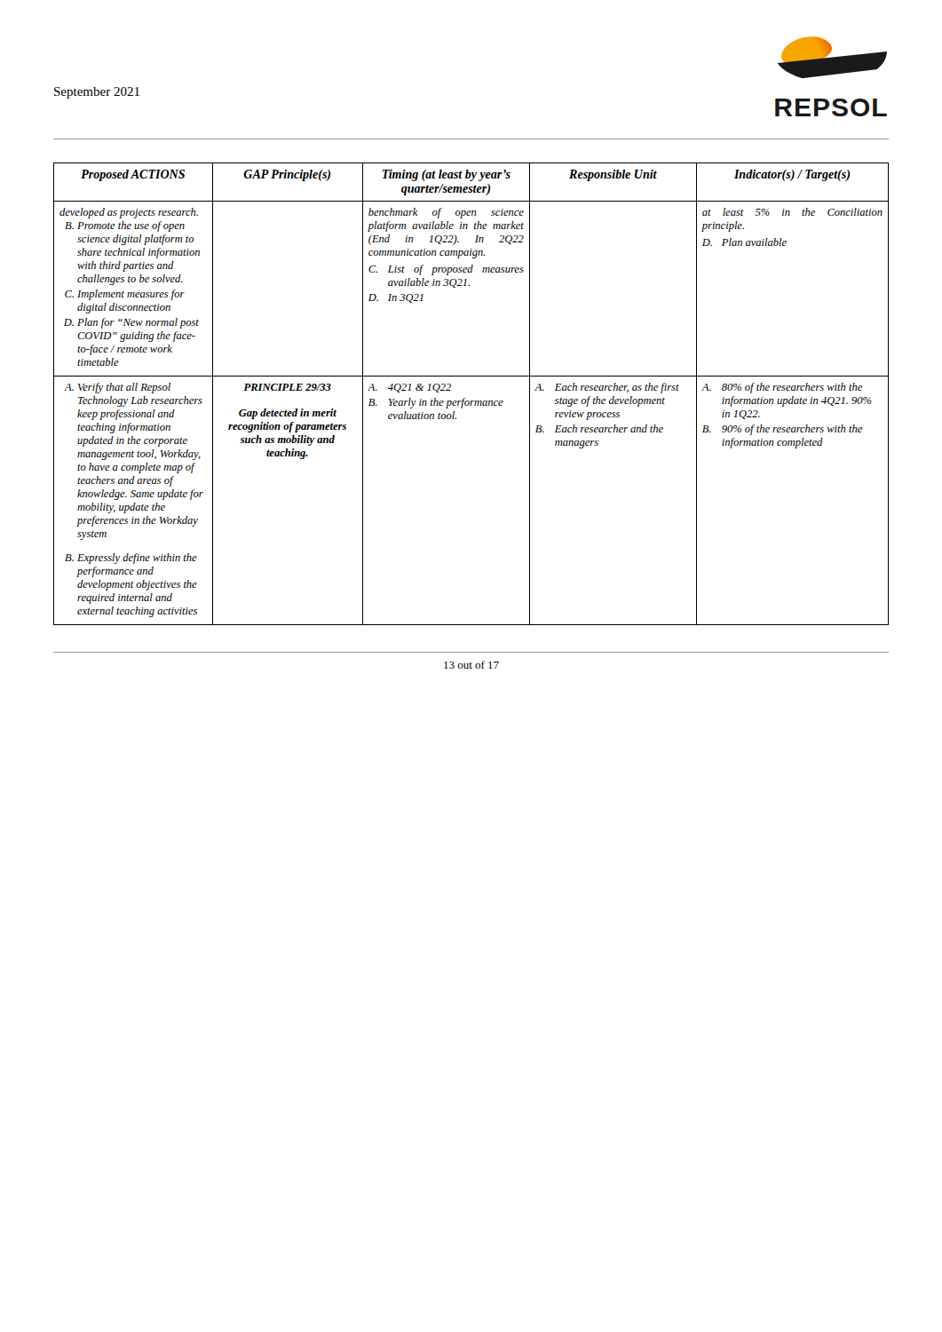September 2021
REPSOL
| Proposed ACTIONS | GAP Principle(s) | Timing (at least by year’s quarter/semester) | Responsible Unit | Indicator(s) / Target(s) |
| --- | --- | --- | --- | --- |
| developed as projects research. Promote the use of open science digital platform to share technical information with third parties and challenges to be solved. Implement measures for digital disconnection Plan for “New normal post COVID” guiding the face-to-face / remote work timetable | | benchmark of open science platform available in the market (End in 1Q22). In 2Q22 communication campaign. C. List of proposed measures available in 3Q21. D. In 3Q21 | | at least 5% in the Conciliation principle. D. Plan available |
| Verify that all Repsol Technology Lab researchers keep professional and teaching information updated in the corporate management tool, Workday, to have a complete map of teachers and areas of knowledge. Same update for mobility, update the preferences in the Workday system Expressly define within the performance and development objectives the required internal and external teaching activities | PRINCIPLE 29/33 Gap detected in merit recognition of parameters such as mobility and teaching. | A. 4Q21 & 1Q22 B. Yearly in the performance evaluation tool. | A. Each researcher, as the first stage of the development review process B. Each researcher and the managers | A. 80% of the researchers with the information update in 4Q21. 90% in 1Q22. B. 90% of the researchers with the information completed |
13 out of 17